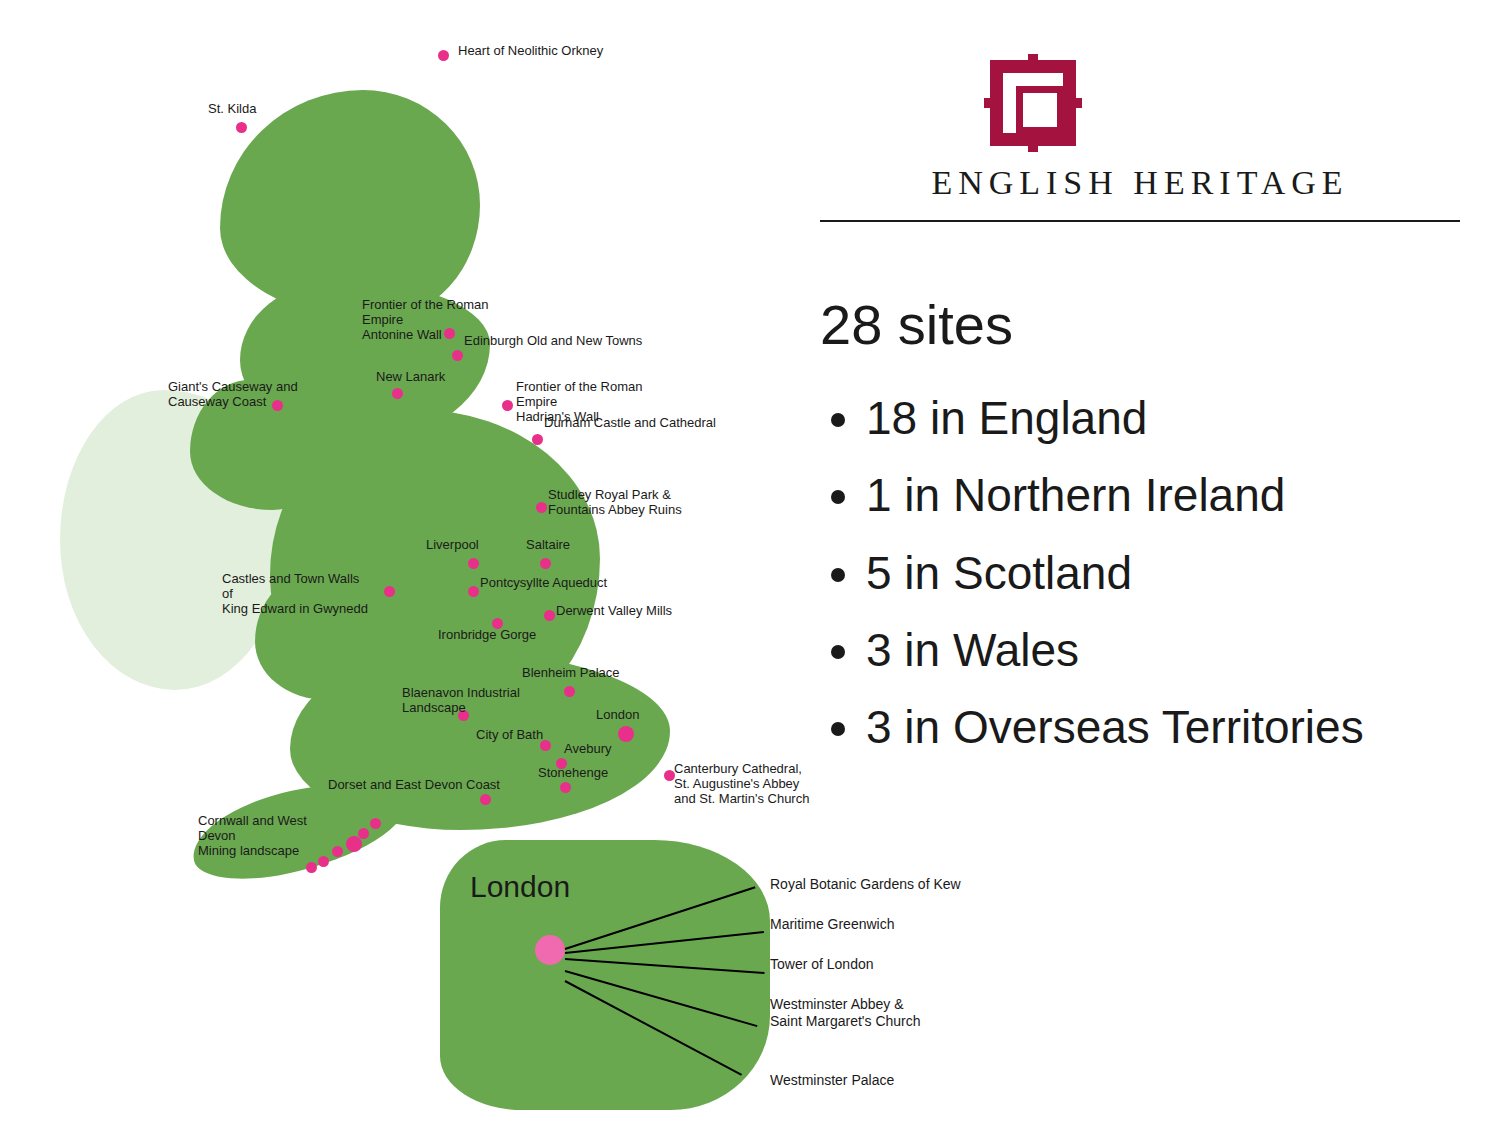Heart of Neolithic Orkney
St. Kilda
Frontier of the Roman Empire
Antonine Wall
Edinburgh Old and New Towns
New Lanark
Giant's Causeway and
Causeway Coast
Frontier of the Roman Empire
Hadrian's Wall
Durham Castle and Cathedral
Studley Royal Park &
Fountains Abbey Ruins
Liverpool
Saltaire
Castles and Town Walls of
King Edward in Gwynedd
Pontcysyllte Aqueduct
Derwent Valley Mills
Ironbridge Gorge
Blenheim Palace
Blaenavon Industrial
Landscape
London
City of Bath
Avebury
Stonehenge
Canterbury Cathedral,
St. Augustine's Abbey
and St. Martin's Church
Dorset and East Devon Coast
Cornwall and West Devon
Mining landscape
London
Royal Botanic Gardens of Kew
Maritime Greenwich
Tower of London
Westminster Abbey &
Saint Margaret's Church
Westminster Palace
ENGLISH HERITAGE
28 sites
18 in England
1 in Northern Ireland
5 in Scotland
3 in Wales
3 in Overseas Territories